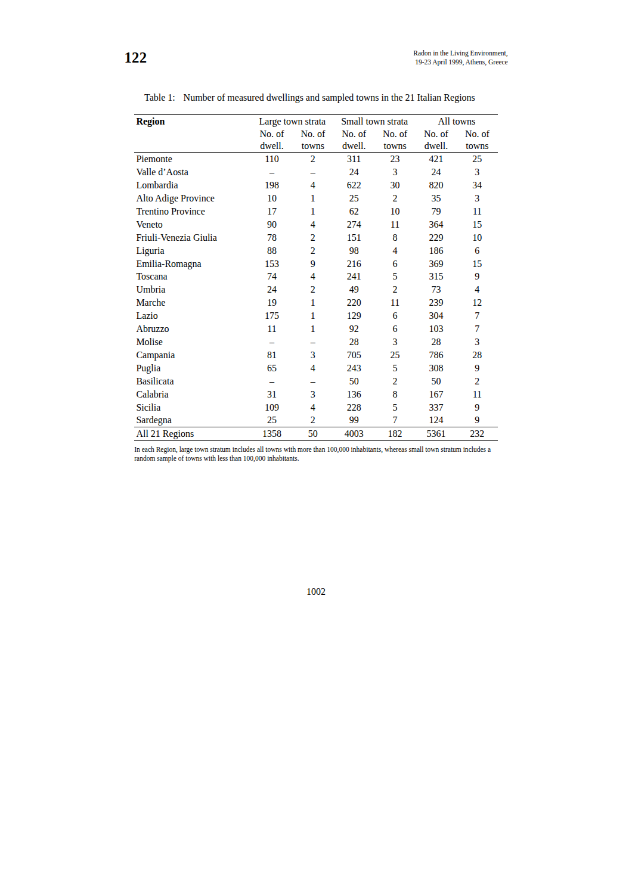122
Radon in the Living Environment,
19-23 April 1999, Athens, Greece
Table 1: Number of measured dwellings and sampled towns in the 21 Italian Regions
| Region | Large town strata | Small town strata | All towns |
| --- | --- | --- | --- |
| | No. of | No. of | No. of | No. of | No. of | No. of |
| | dwell. | towns | dwell. | towns | dwell. | towns |
| Piemonte | 110 | 2 | 311 | 23 | 421 | 25 |
| Valle d’Aosta | – | – | 24 | 3 | 24 | 3 |
| Lombardia | 198 | 4 | 622 | 30 | 820 | 34 |
| Alto Adige Province | 10 | 1 | 25 | 2 | 35 | 3 |
| Trentino Province | 17 | 1 | 62 | 10 | 79 | 11 |
| Veneto | 90 | 4 | 274 | 11 | 364 | 15 |
| Friuli-Venezia Giulia | 78 | 2 | 151 | 8 | 229 | 10 |
| Liguria | 88 | 2 | 98 | 4 | 186 | 6 |
| Emilia-Romagna | 153 | 9 | 216 | 6 | 369 | 15 |
| Toscana | 74 | 4 | 241 | 5 | 315 | 9 |
| Umbria | 24 | 2 | 49 | 2 | 73 | 4 |
| Marche | 19 | 1 | 220 | 11 | 239 | 12 |
| Lazio | 175 | 1 | 129 | 6 | 304 | 7 |
| Abruzzo | 11 | 1 | 92 | 6 | 103 | 7 |
| Molise | – | – | 28 | 3 | 28 | 3 |
| Campania | 81 | 3 | 705 | 25 | 786 | 28 |
| Puglia | 65 | 4 | 243 | 5 | 308 | 9 |
| Basilicata | – | – | 50 | 2 | 50 | 2 |
| Calabria | 31 | 3 | 136 | 8 | 167 | 11 |
| Sicilia | 109 | 4 | 228 | 5 | 337 | 9 |
| Sardegna | 25 | 2 | 99 | 7 | 124 | 9 |
| All 21 Regions | 1358 | 50 | 4003 | 182 | 5361 | 232 |
In each Region, large town stratum includes all towns with more than 100,000 inhabitants, whereas small town stratum includes a random sample of towns with less than 100,000 inhabitants.
1002